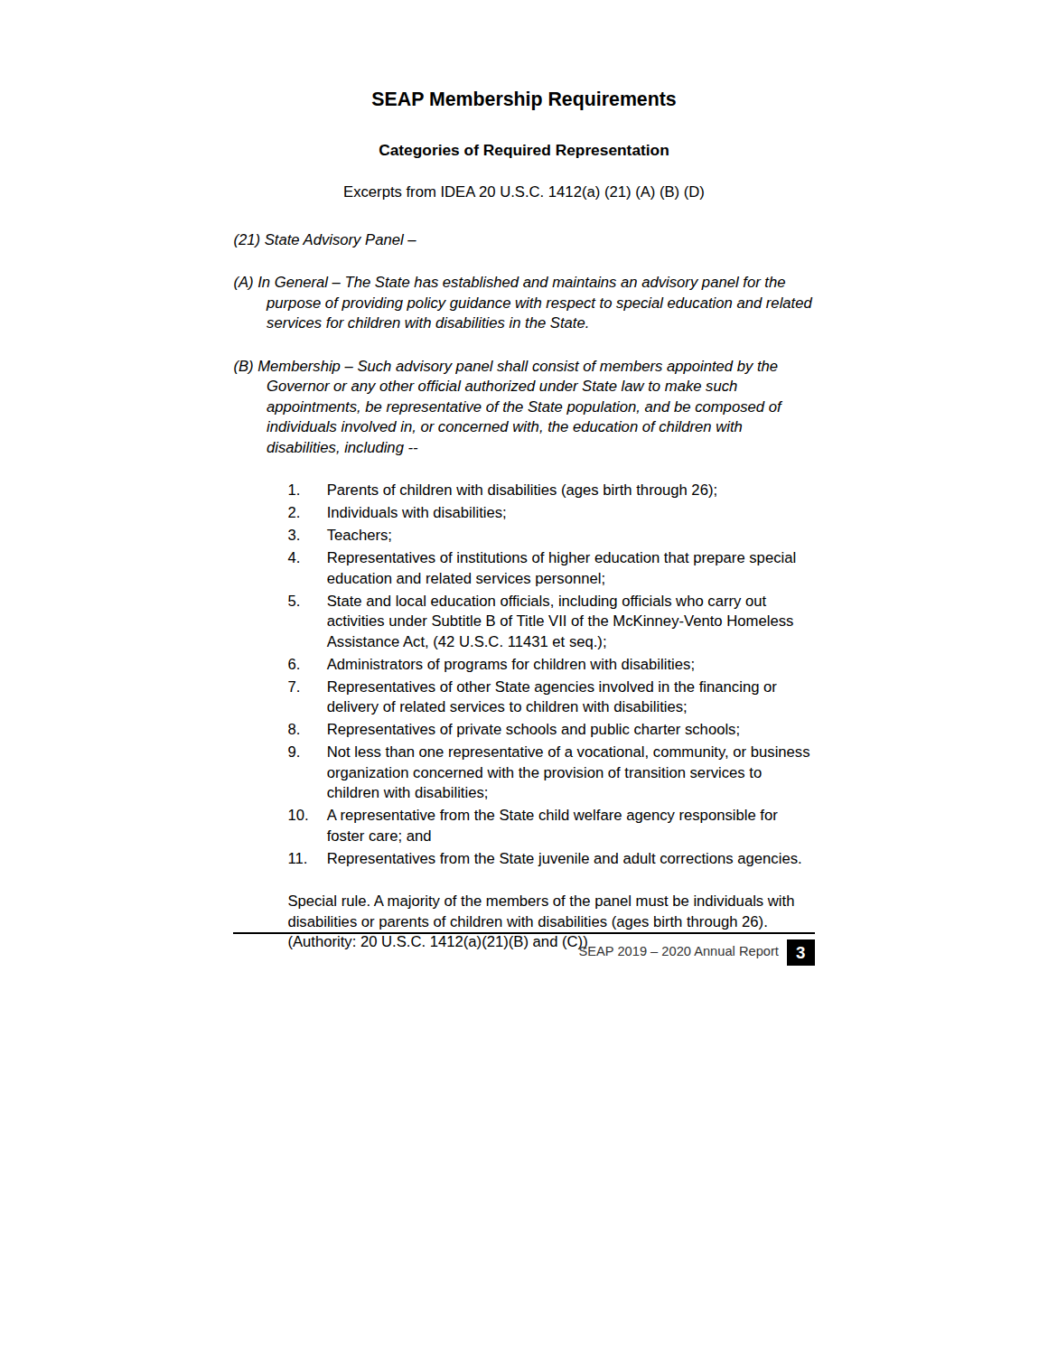SEAP Membership Requirements
Categories of Required Representation
Excerpts from IDEA 20 U.S.C. 1412(a) (21) (A) (B) (D)
(21) State Advisory Panel –
(A) In General – The State has established and maintains an advisory panel for the purpose of providing policy guidance with respect to special education and related services for children with disabilities in the State.
(B) Membership – Such advisory panel shall consist of members appointed by the Governor or any other official authorized under State law to make such appointments, be representative of the State population, and be composed of individuals involved in, or concerned with, the education of children with disabilities, including --
Parents of children with disabilities (ages birth through 26);
Individuals with disabilities;
Teachers;
Representatives of institutions of higher education that prepare special education and related services personnel;
State and local education officials, including officials who carry out activities under Subtitle B of Title VII of the McKinney-Vento Homeless Assistance Act, (42 U.S.C. 11431 et seq.);
Administrators of programs for children with disabilities;
Representatives of other State agencies involved in the financing or delivery of related services to children with disabilities;
Representatives of private schools and public charter schools;
Not less than one representative of a vocational, community, or business organization concerned with the provision of transition services to children with disabilities;
A representative from the State child welfare agency responsible for foster care; and
Representatives from the State juvenile and adult corrections agencies.
Special rule. A majority of the members of the panel must be individuals with disabilities or parents of children with disabilities (ages birth through 26).
(Authority: 20 U.S.C. 1412(a)(21)(B) and (C))
SEAP 2019 – 2020 Annual Report
3